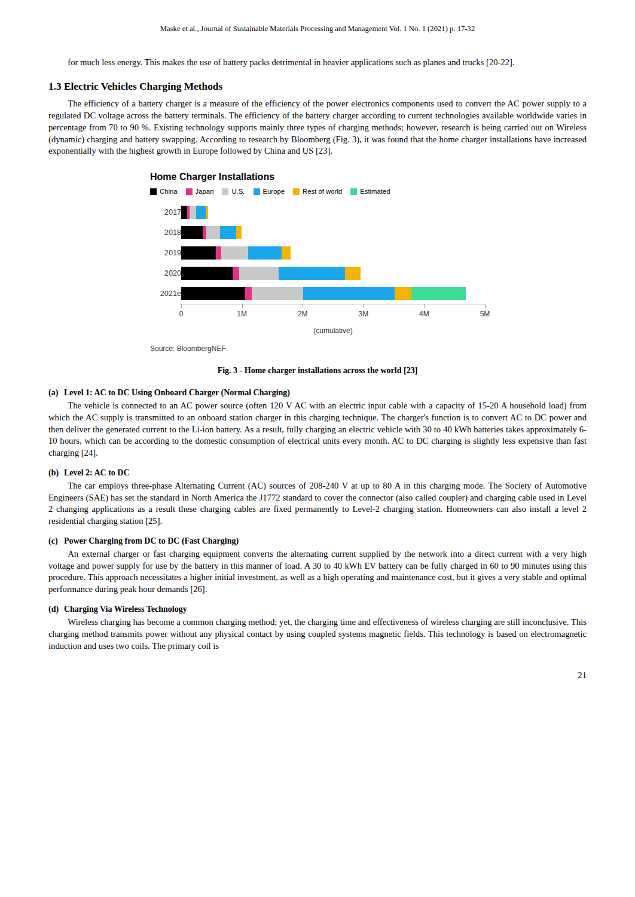Maske et al., Journal of Sustainable Materials Processing and Management Vol. 1 No. 1 (2021) p. 17-32
for much less energy. This makes the use of battery packs detrimental in heavier applications such as planes and trucks [20-22].
1.3 Electric Vehicles Charging Methods
The efficiency of a battery charger is a measure of the efficiency of the power electronics components used to convert the AC power supply to a regulated DC voltage across the battery terminals. The efficiency of the battery charger according to current technologies available worldwide varies in percentage from 70 to 90 %. Existing technology supports mainly three types of charging methods; however, research is being carried out on Wireless (dynamic) charging and battery swapping. According to research by Bloomberg (Fig. 3), it was found that the home charger installations have increased exponentially with the highest growth in Europe followed by China and US [23].
Home Charger Installations
China Japan U.S. Europe Rest of world Estimated
| 2017 | |
| 2018 | |
| 2019 | |
| 2020 | |
| 2021e | |
0
1M
2M
3M
4M
5M
(cumulative)
Source: BloombergNEF
Fig. 3 - Home charger installations across the world [23]
(a) Level 1: AC to DC Using Onboard Charger (Normal Charging)
The vehicle is connected to an AC power source (often 120 V AC with an electric input cable with a capacity of 15-20 A household load) from which the AC supply is transmitted to an onboard station charger in this charging technique. The charger's function is to convert AC to DC power and then deliver the generated current to the Li-ion battery. As a result, fully charging an electric vehicle with 30 to 40 kWh batteries takes approximately 6-10 hours, which can be according to the domestic consumption of electrical units every month. AC to DC charging is slightly less expensive than fast charging [24].
(b) Level 2: AC to DC
The car employs three-phase Alternating Current (AC) sources of 208-240 V at up to 80 A in this charging mode. The Society of Automotive Engineers (SAE) has set the standard in North America the J1772 standard to cover the connector (also called coupler) and charging cable used in Level 2 changing applications as a result these charging cables are fixed permanently to Level-2 charging station. Homeowners can also install a level 2 residential charging station [25].
(c) Power Charging from DC to DC (Fast Charging)
An external charger or fast charging equipment converts the alternating current supplied by the network into a direct current with a very high voltage and power supply for use by the battery in this manner of load. A 30 to 40 kWh EV battery can be fully charged in 60 to 90 minutes using this procedure. This approach necessitates a higher initial investment, as well as a high operating and maintenance cost, but it gives a very stable and optimal performance during peak hour demands [26].
(d) Charging Via Wireless Technology
Wireless charging has become a common charging method; yet, the charging time and effectiveness of wireless charging are still inconclusive. This charging method transmits power without any physical contact by using coupled systems magnetic fields. This technology is based on electromagnetic induction and uses two coils. The primary coil is
21